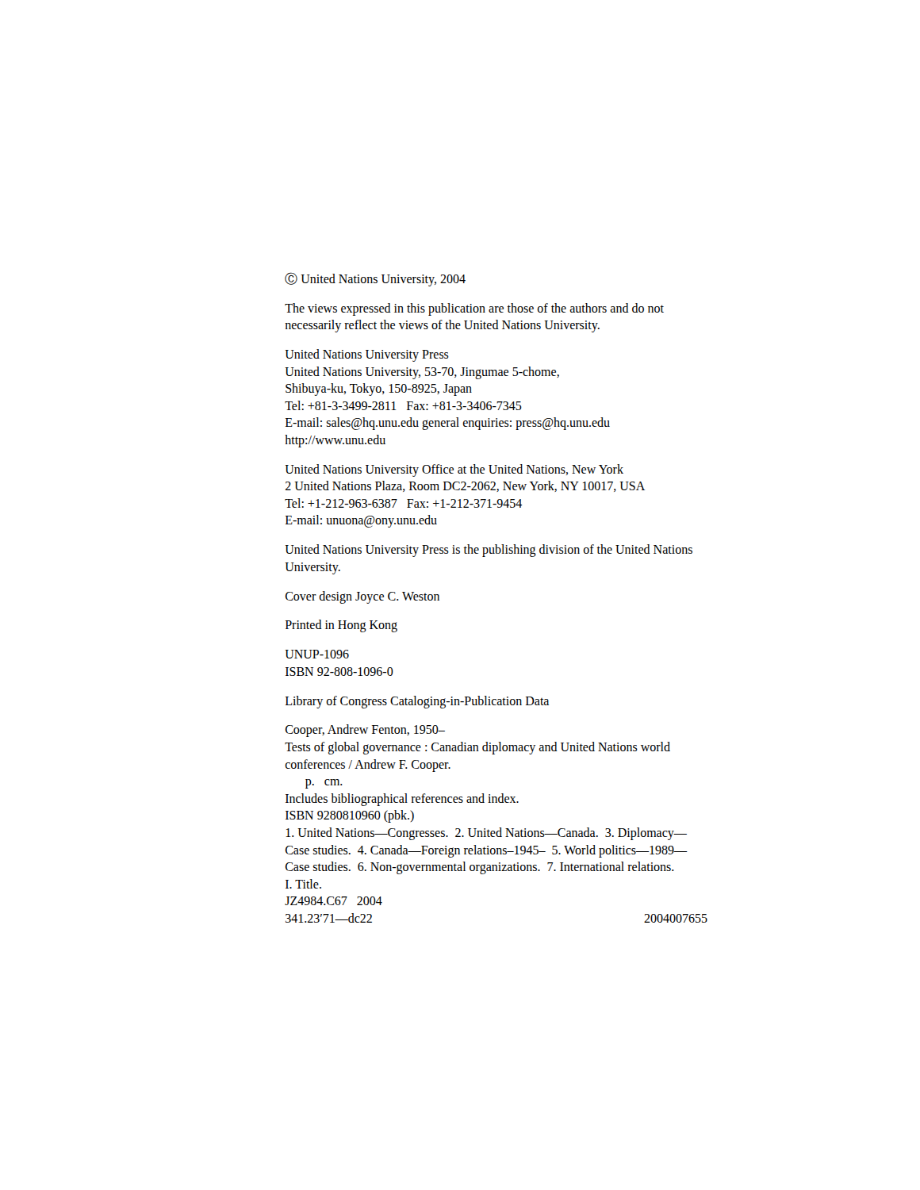Ⓒ United Nations University, 2004
The views expressed in this publication are those of the authors and do not necessarily reflect the views of the United Nations University.
United Nations University Press
United Nations University, 53-70, Jingumae 5-chome,
Shibuya-ku, Tokyo, 150-8925, Japan
Tel: +81-3-3499-2811 Fax: +81-3-3406-7345
E-mail: sales@hq.unu.edu general enquiries: press@hq.unu.edu
http://www.unu.edu
United Nations University Office at the United Nations, New York
2 United Nations Plaza, Room DC2-2062, New York, NY 10017, USA
Tel: +1-212-963-6387 Fax: +1-212-371-9454
E-mail: unuona@ony.unu.edu
United Nations University Press is the publishing division of the United Nations University.
Cover design Joyce C. Weston
Printed in Hong Kong
UNUP-1096
ISBN 92-808-1096-0
Library of Congress Cataloging-in-Publication Data
Cooper, Andrew Fenton, 1950–
Tests of global governance : Canadian diplomacy and United Nations world conferences / Andrew F. Cooper.
p. cm.
Includes bibliographical references and index.
ISBN 9280810960 (pbk.)
1. United Nations—Congresses. 2. United Nations—Canada. 3. Diplomacy—Case studies. 4. Canada—Foreign relations–1945– 5. World politics—1989—Case studies. 6. Non-governmental organizations. 7. International relations.
I. Title.
JZ4984.C67 2004
341.23′71—dc22 2004007655